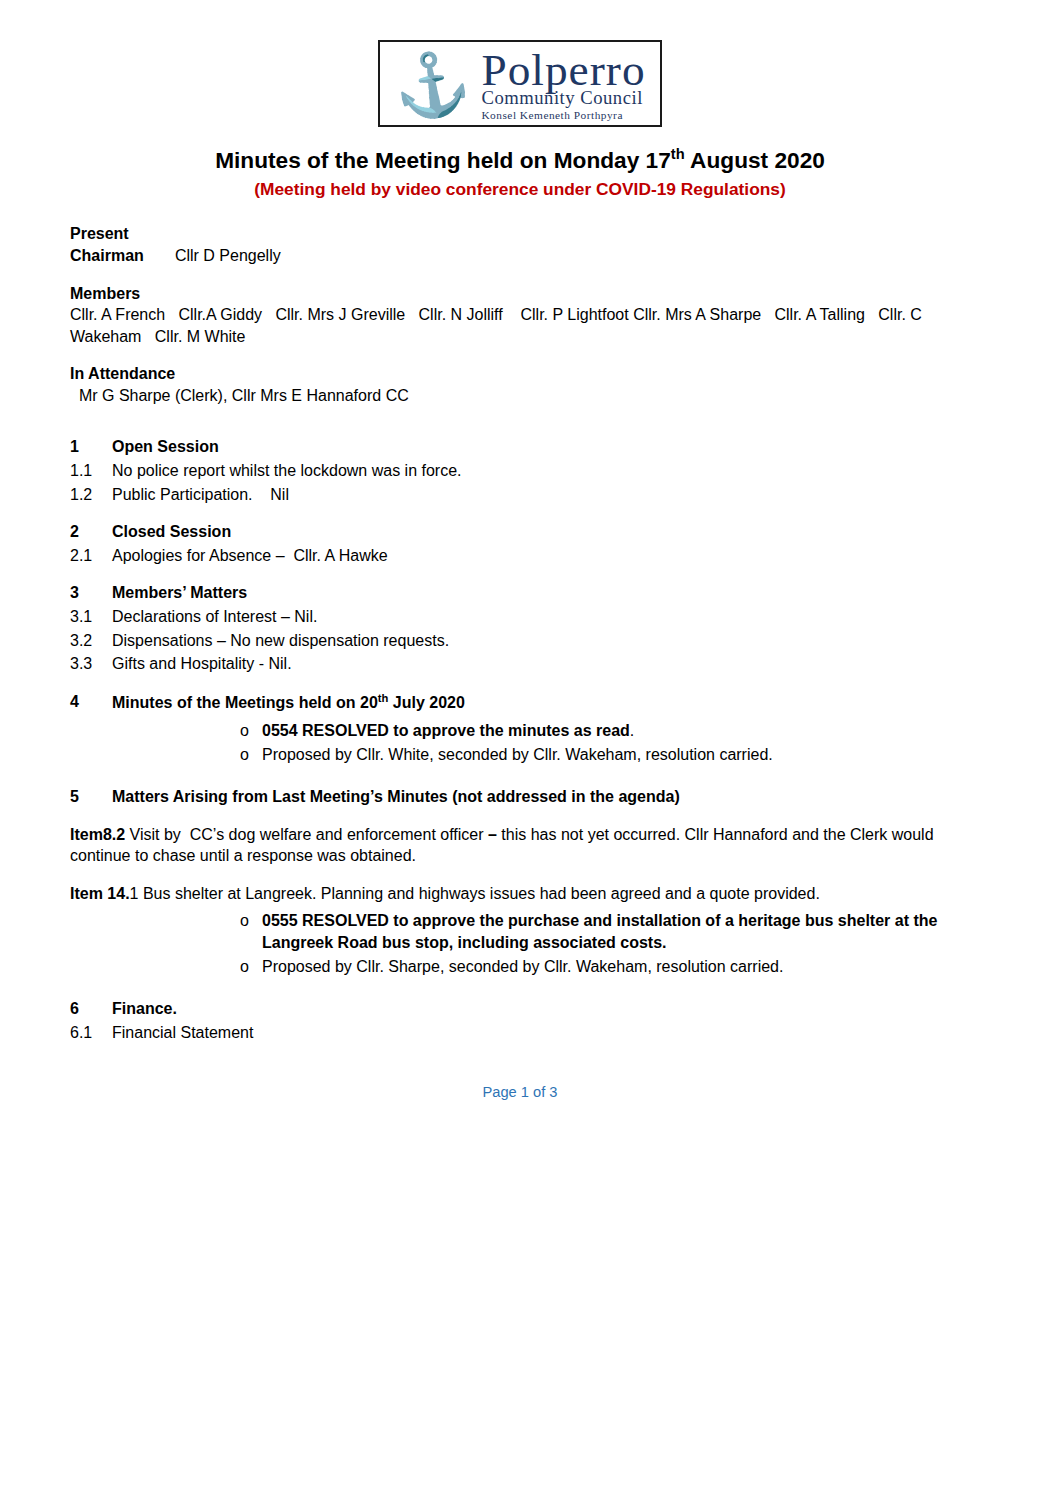⚓
Polperro
Community Council
Konsel Kemeneth Porthpyra
Minutes of the Meeting held on Monday 17th August 2020
(Meeting held by video conference under COVID-19 Regulations)
Present
Chairman Cllr D Pengelly
Members
Cllr. A French Cllr.A Giddy Cllr. Mrs J Greville Cllr. N Jolliff Cllr. P Lightfoot Cllr. Mrs A Sharpe Cllr. A Talling Cllr. C Wakeham Cllr. M White
In Attendance
Mr G Sharpe (Clerk), Cllr Mrs E Hannaford CC
1
Open Session
1.1
No police report whilst the lockdown was in force.
1.2
Public Participation. Nil
2
Closed Session
2.1
Apologies for Absence – Cllr. A Hawke
3
Members’ Matters
3.1
Declarations of Interest – Nil.
3.2
Dispensations – No new dispensation requests.
3.3
Gifts and Hospitality - Nil.
4
Minutes of the Meetings held on 20th July 2020
0554 RESOLVED to approve the minutes as read.
Proposed by Cllr. White, seconded by Cllr. Wakeham, resolution carried.
5
Matters Arising from Last Meeting’s Minutes (not addressed in the agenda)
Item8.2 Visit by CC’s dog welfare and enforcement officer – this has not yet occurred. Cllr Hannaford and the Clerk would continue to chase until a response was obtained.
Item 14. 1 Bus shelter at Langreek. Planning and highways issues had been agreed and a quote provided.
0555 RESOLVED to approve the purchase and installation of a heritage bus shelter at the Langreek Road bus stop, including associated costs.
Proposed by Cllr. Sharpe, seconded by Cllr. Wakeham, resolution carried.
6
Finance.
6.1
Financial Statement
Page 1 of 3